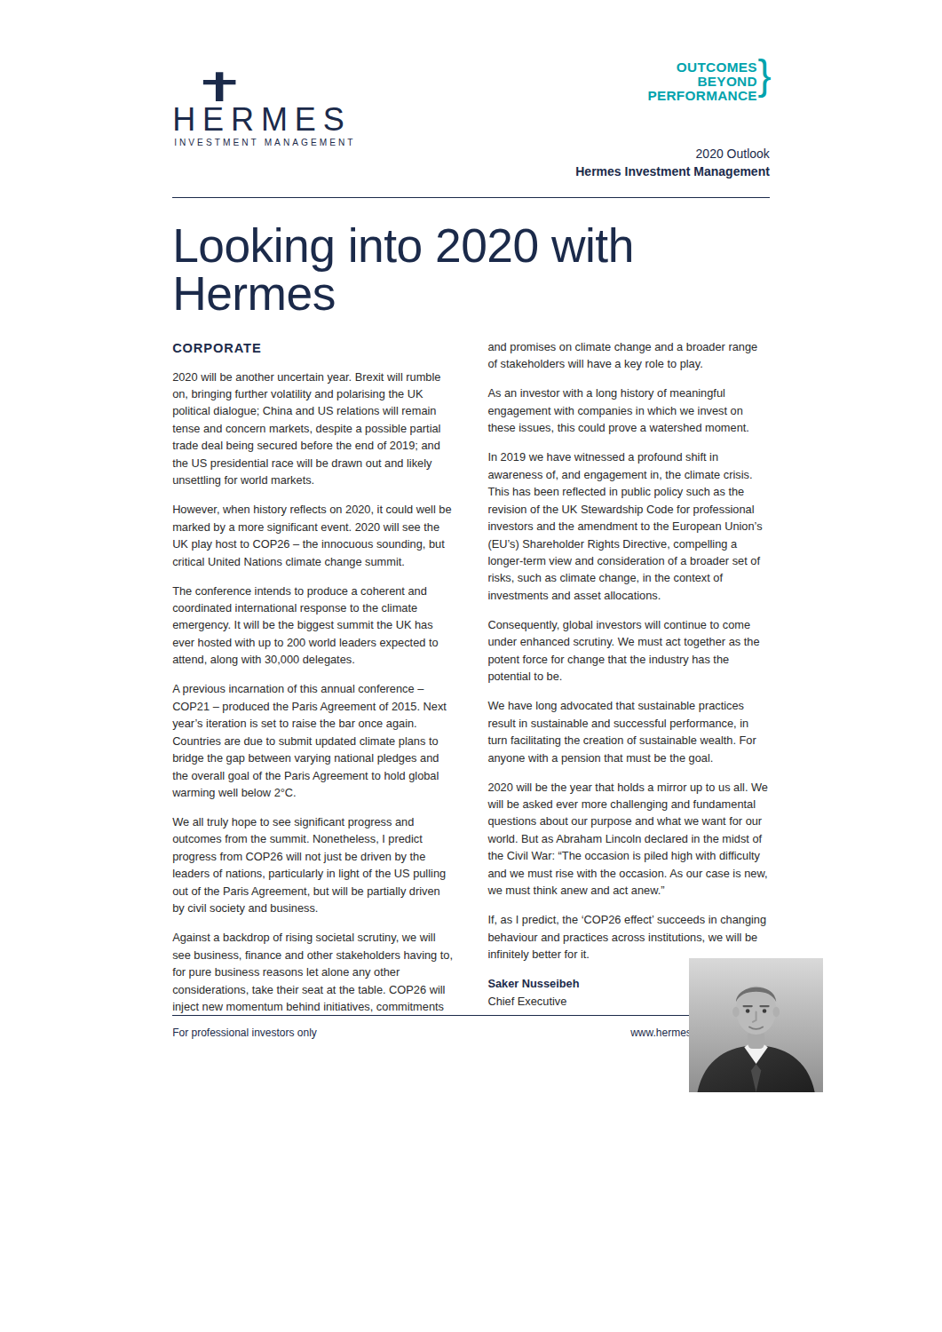✝
HERMES
INVESTMENT MANAGEMENT
OUTCOMES BEYOND PERFORMANCE
2020 Outlook
Hermes Investment Management
Looking into 2020 with Hermes
CORPORATE
2020 will be another uncertain year. Brexit will rumble on, bringing further volatility and polarising the UK political dialogue; China and US relations will remain tense and concern markets, despite a possible partial trade deal being secured before the end of 2019; and the US presidential race will be drawn out and likely unsettling for world markets.
However, when history reflects on 2020, it could well be marked by a more significant event. 2020 will see the UK play host to COP26 – the innocuous sounding, but critical United Nations climate change summit.
The conference intends to produce a coherent and coordinated international response to the climate emergency. It will be the biggest summit the UK has ever hosted with up to 200 world leaders expected to attend, along with 30,000 delegates.
A previous incarnation of this annual conference – COP21 – produced the Paris Agreement of 2015. Next year’s iteration is set to raise the bar once again. Countries are due to submit updated climate plans to bridge the gap between varying national pledges and the overall goal of the Paris Agreement to hold global warming well below 2°C.
We all truly hope to see significant progress and outcomes from the summit. Nonetheless, I predict progress from COP26 will not just be driven by the leaders of nations, particularly in light of the US pulling out of the Paris Agreement, but will be partially driven by civil society and business.
Against a backdrop of rising societal scrutiny, we will see business, finance and other stakeholders having to, for pure business reasons let alone any other considerations, take their seat at the table. COP26 will inject new momentum behind initiatives, commitments and promises on climate change and a broader range of stakeholders will have a key role to play.
As an investor with a long history of meaningful engagement with companies in which we invest on these issues, this could prove a watershed moment.
In 2019 we have witnessed a profound shift in awareness of, and engagement in, the climate crisis. This has been reflected in public policy such as the revision of the UK Stewardship Code for professional investors and the amendment to the European Union’s (EU’s) Shareholder Rights Directive, compelling a longer-term view and consideration of a broader set of risks, such as climate change, in the context of investments and asset allocations.
Consequently, global investors will continue to come under enhanced scrutiny. We must act together as the potent force for change that the industry has the potential to be.
We have long advocated that sustainable practices result in sustainable and successful performance, in turn facilitating the creation of sustainable wealth. For anyone with a pension that must be the goal.
2020 will be the year that holds a mirror up to us all. We will be asked ever more challenging and fundamental questions about our purpose and what we want for our world. But as Abraham Lincoln declared in the midst of the Civil War: “The occasion is piled high with difficulty and we must rise with the occasion. As our case is new, we must think anew and act anew.”
If, as I predict, the ‘COP26 effect’ succeeds in changing behaviour and practices across institutions, we will be infinitely better for it.
Saker Nusseibeh
Chief Executive
For professional investors only
www.hermes-investment.com